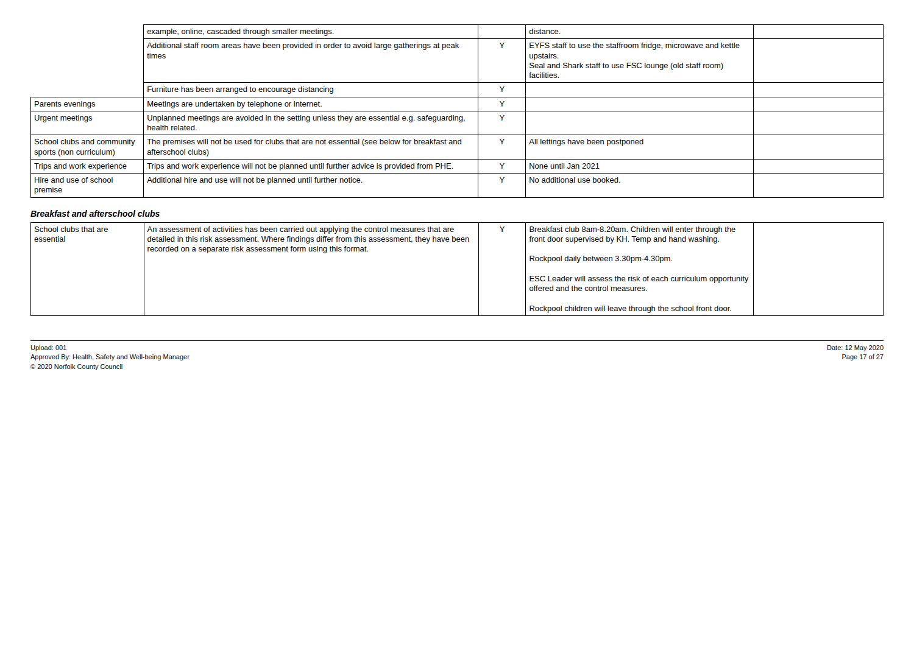| | example, online, cascaded through smaller meetings. | | distance. | |
| | Additional staff room areas have been provided in order to avoid large gatherings at peak times | Y | EYFS staff to use the staffroom fridge, microwave and kettle upstairs. Seal and Shark staff to use FSC lounge (old staff room) facilities. | |
| | Furniture has been arranged to encourage distancing | Y | | |
| Parents evenings | Meetings are undertaken by telephone or internet. | Y | | |
| Urgent meetings | Unplanned meetings are avoided in the setting unless they are essential e.g. safeguarding, health related. | Y | | |
| School clubs and community sports (non curriculum) | The premises will not be used for clubs that are not essential (see below for breakfast and afterschool clubs) | Y | All lettings have been postponed | |
| Trips and work experience | Trips and work experience will not be planned until further advice is provided from PHE. | Y | None until Jan 2021 | |
| Hire and use of school premise | Additional hire and use will not be planned until further notice. | Y | No additional use booked. | |
Breakfast and afterschool clubs
| School clubs that are essential | An assessment of activities has been carried out applying the control measures that are detailed in this risk assessment. Where findings differ from this assessment, they have been recorded on a separate risk assessment form using this format. | Y | Breakfast club 8am-8.20am. Children will enter through the front door supervised by KH. Temp and hand washing. Rockpool daily between 3.30pm-4.30pm. ESC Leader will assess the risk of each curriculum opportunity offered and the control measures. Rockpool children will leave through the school front door. | |
Upload: 001
Approved By: Health, Safety and Well-being Manager
© 2020 Norfolk County Council
Date: 12 May 2020
Page 17 of 27